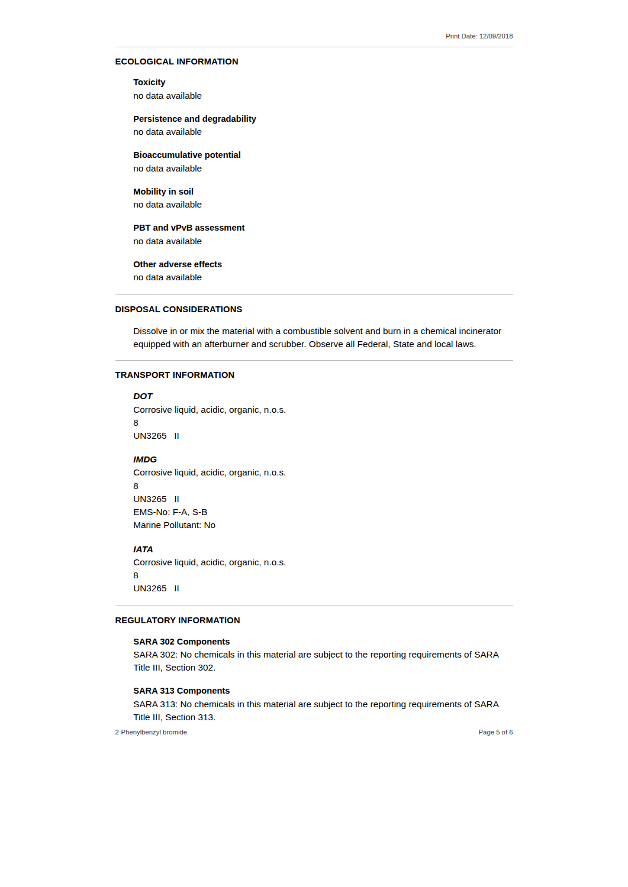Print Date: 12/09/2018
ECOLOGICAL INFORMATION
Toxicity
no data available
Persistence and degradability
no data available
Bioaccumulative potential
no data available
Mobility in soil
no data available
PBT and vPvB assessment
no data available
Other adverse effects
no data available
DISPOSAL CONSIDERATIONS
Dissolve in or mix the material with a combustible solvent and burn in a chemical incinerator equipped with an afterburner and scrubber. Observe all Federal, State and local laws.
TRANSPORT INFORMATION
DOT
Corrosive liquid, acidic, organic, n.o.s.
8
UN3265 II
IMDG
Corrosive liquid, acidic, organic, n.o.s.
8
UN3265 II
EMS-No: F-A, S-B
Marine Pollutant: No
IATA
Corrosive liquid, acidic, organic, n.o.s.
8
UN3265 II
REGULATORY INFORMATION
SARA 302 Components
SARA 302: No chemicals in this material are subject to the reporting requirements of SARA Title III, Section 302.
SARA 313 Components
SARA 313: No chemicals in this material are subject to the reporting requirements of SARA Title III, Section 313.
2-Phenylbenzyl bromide Page 5 of 6